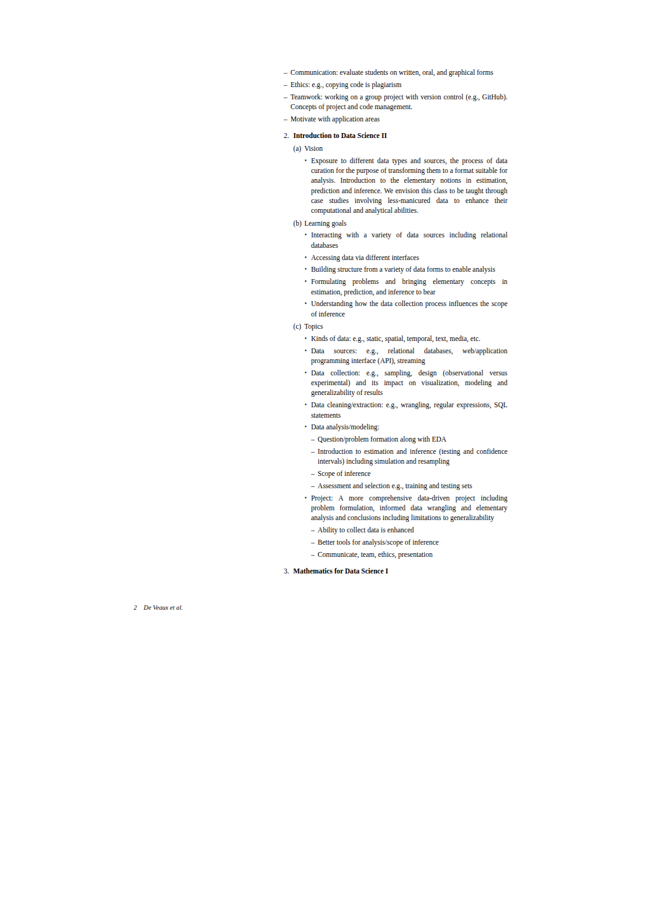Communication: evaluate students on written, oral, and graphical forms
Ethics: e.g., copying code is plagiarism
Teamwork: working on a group project with version control (e.g., GitHub). Concepts of project and code management.
Motivate with application areas
2. Introduction to Data Science II
(a) Vision
Exposure to different data types and sources, the process of data curation for the purpose of transforming them to a format suitable for analysis. Introduction to the elementary notions in estimation, prediction and inference. We envision this class to be taught through case studies involving less-manicured data to enhance their computational and analytical abilities.
(b) Learning goals
Interacting with a variety of data sources including relational databases
Accessing data via different interfaces
Building structure from a variety of data forms to enable analysis
Formulating problems and bringing elementary concepts in estimation, prediction, and inference to bear
Understanding how the data collection process influences the scope of inference
(c) Topics
Kinds of data: e.g., static, spatial, temporal, text, media, etc.
Data sources: e.g., relational databases, web/application programming interface (API), streaming
Data collection: e.g., sampling, design (observational versus experimental) and its impact on visualization, modeling and generalizability of results
Data cleaning/extraction: e.g., wrangling, regular expressions, SQL statements
Data analysis/modeling:
Question/problem formation along with EDA
Introduction to estimation and inference (testing and confidence intervals) including simulation and resampling
Scope of inference
Assessment and selection e.g., training and testing sets
Project: A more comprehensive data-driven project including problem formulation, informed data wrangling and elementary analysis and conclusions including limitations to generalizability
Ability to collect data is enhanced
Better tools for analysis/scope of inference
Communicate, team, ethics, presentation
3. Mathematics for Data Science I
2 De Veaux et al.